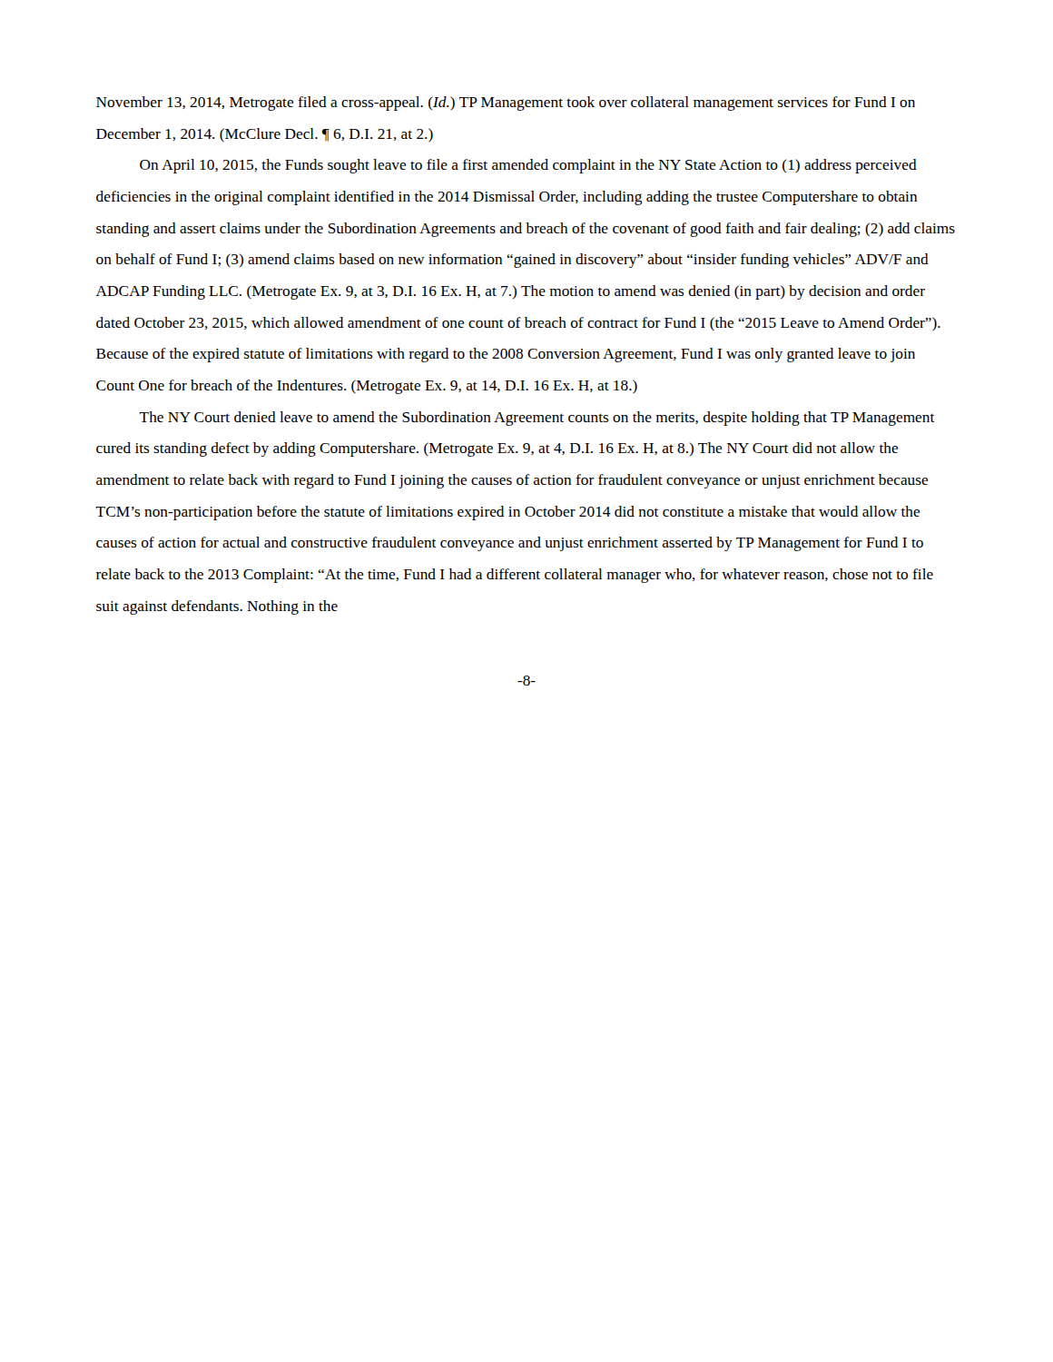November 13, 2014, Metrogate filed a cross-appeal. (Id.) TP Management took over collateral management services for Fund I on December 1, 2014. (McClure Decl. ¶ 6, D.I. 21, at 2.)
On April 10, 2015, the Funds sought leave to file a first amended complaint in the NY State Action to (1) address perceived deficiencies in the original complaint identified in the 2014 Dismissal Order, including adding the trustee Computershare to obtain standing and assert claims under the Subordination Agreements and breach of the covenant of good faith and fair dealing; (2) add claims on behalf of Fund I; (3) amend claims based on new information “gained in discovery” about “insider funding vehicles” ADV/F and ADCAP Funding LLC. (Metrogate Ex. 9, at 3, D.I. 16 Ex. H, at 7.) The motion to amend was denied (in part) by decision and order dated October 23, 2015, which allowed amendment of one count of breach of contract for Fund I (the “2015 Leave to Amend Order”). Because of the expired statute of limitations with regard to the 2008 Conversion Agreement, Fund I was only granted leave to join Count One for breach of the Indentures. (Metrogate Ex. 9, at 14, D.I. 16 Ex. H, at 18.)
The NY Court denied leave to amend the Subordination Agreement counts on the merits, despite holding that TP Management cured its standing defect by adding Computershare. (Metrogate Ex. 9, at 4, D.I. 16 Ex. H, at 8.) The NY Court did not allow the amendment to relate back with regard to Fund I joining the causes of action for fraudulent conveyance or unjust enrichment because TCM’s non-participation before the statute of limitations expired in October 2014 did not constitute a mistake that would allow the causes of action for actual and constructive fraudulent conveyance and unjust enrichment asserted by TP Management for Fund I to relate back to the 2013 Complaint: “At the time, Fund I had a different collateral manager who, for whatever reason, chose not to file suit against defendants. Nothing in the
-8-